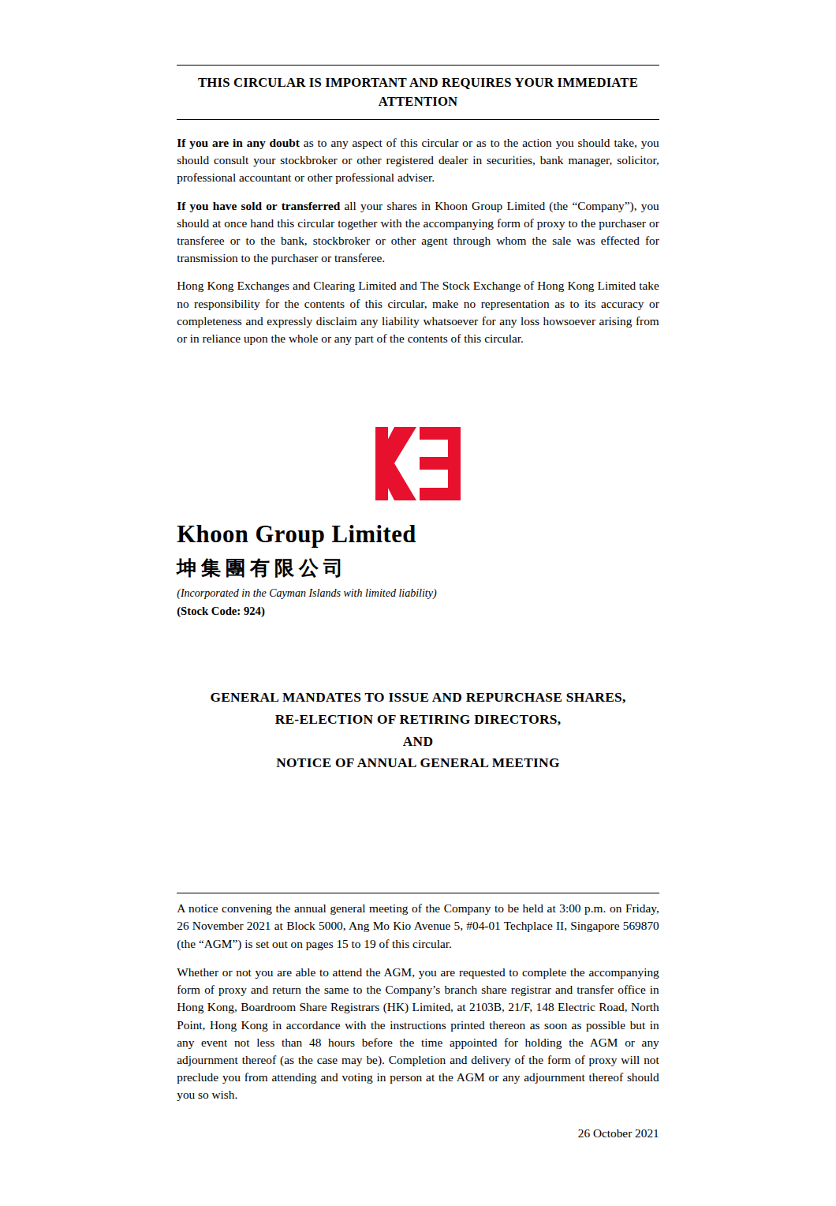THIS CIRCULAR IS IMPORTANT AND REQUIRES YOUR IMMEDIATE ATTENTION
If you are in any doubt as to any aspect of this circular or as to the action you should take, you should consult your stockbroker or other registered dealer in securities, bank manager, solicitor, professional accountant or other professional adviser.
If you have sold or transferred all your shares in Khoon Group Limited (the “Company”), you should at once hand this circular together with the accompanying form of proxy to the purchaser or transferee or to the bank, stockbroker or other agent through whom the sale was effected for transmission to the purchaser or transferee.
Hong Kong Exchanges and Clearing Limited and The Stock Exchange of Hong Kong Limited take no responsibility for the contents of this circular, make no representation as to its accuracy or completeness and expressly disclaim any liability whatsoever for any loss howsoever arising from or in reliance upon the whole or any part of the contents of this circular.
Khoon Group Limited
坤集團有限公司
(Incorporated in the Cayman Islands with limited liability)
(Stock Code: 924)
GENERAL MANDATES TO ISSUE AND REPURCHASE SHARES,
RE-ELECTION OF RETIRING DIRECTORS,
AND
NOTICE OF ANNUAL GENERAL MEETING
A notice convening the annual general meeting of the Company to be held at 3:00 p.m. on Friday, 26 November 2021 at Block 5000, Ang Mo Kio Avenue 5, #04-01 Techplace II, Singapore 569870 (the “AGM”) is set out on pages 15 to 19 of this circular.
Whether or not you are able to attend the AGM, you are requested to complete the accompanying form of proxy and return the same to the Company’s branch share registrar and transfer office in Hong Kong, Boardroom Share Registrars (HK) Limited, at 2103B, 21/F, 148 Electric Road, North Point, Hong Kong in accordance with the instructions printed thereon as soon as possible but in any event not less than 48 hours before the time appointed for holding the AGM or any adjournment thereof (as the case may be). Completion and delivery of the form of proxy will not preclude you from attending and voting in person at the AGM or any adjournment thereof should you so wish.
26 October 2021